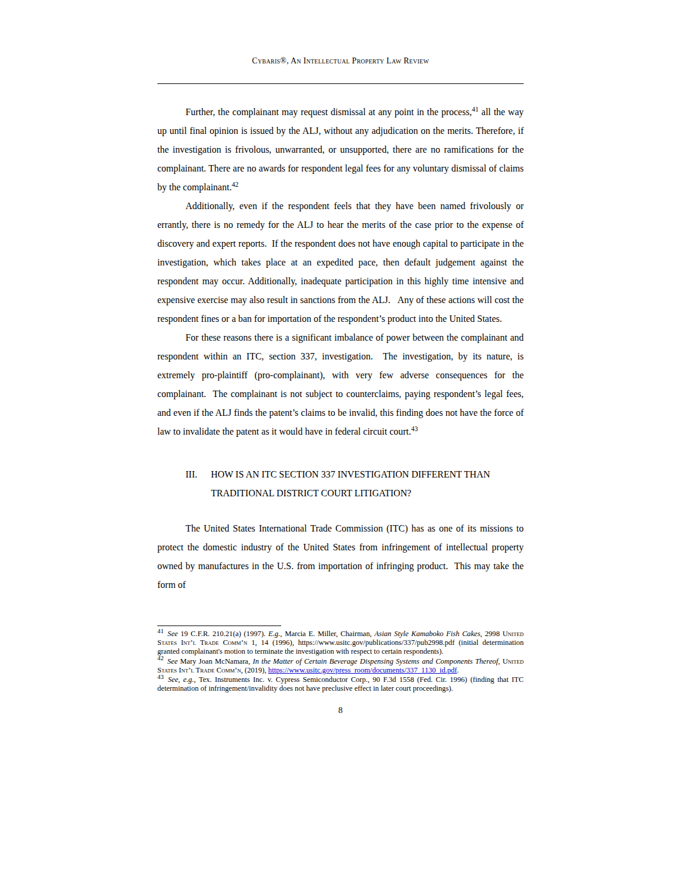Cybaris®, An Intellectual Property Law Review
Further, the complainant may request dismissal at any point in the process,41 all the way up until final opinion is issued by the ALJ, without any adjudication on the merits. Therefore, if the investigation is frivolous, unwarranted, or unsupported, there are no ramifications for the complainant. There are no awards for respondent legal fees for any voluntary dismissal of claims by the complainant.42
Additionally, even if the respondent feels that they have been named frivolously or errantly, there is no remedy for the ALJ to hear the merits of the case prior to the expense of discovery and expert reports. If the respondent does not have enough capital to participate in the investigation, which takes place at an expedited pace, then default judgement against the respondent may occur. Additionally, inadequate participation in this highly time intensive and expensive exercise may also result in sanctions from the ALJ. Any of these actions will cost the respondent fines or a ban for importation of the respondent’s product into the United States.
For these reasons there is a significant imbalance of power between the complainant and respondent within an ITC, section 337, investigation. The investigation, by its nature, is extremely pro-plaintiff (pro-complainant), with very few adverse consequences for the complainant. The complainant is not subject to counterclaims, paying respondent’s legal fees, and even if the ALJ finds the patent’s claims to be invalid, this finding does not have the force of law to invalidate the patent as it would have in federal circuit court.43
| III. | How is an ITC Section 337 Investigation Different Than Traditional District Court Litigation? |
The United States International Trade Commission (ITC) has as one of its missions to protect the domestic industry of the United States from infringement of intellectual property owned by manufactures in the U.S. from importation of infringing product. This may take the form of
41 See 19 C.F.R. 210.21(a) (1997). E.g., Marcia E. Miller, Chairman, Asian Style Kamaboko Fish Cakes, 2998 United States Int’l Trade Comm’n 1, 14 (1996), https://www.usitc.gov/publications/337/pub2998.pdf (initial determination granted complainant's motion to terminate the investigation with respect to certain respondents).
42 See Mary Joan McNamara, In the Matter of Certain Beverage Dispensing Systems and Components Thereof, United States Int’l Trade Comm’n, (2019), https://www.usitc.gov/press_room/documents/337_1130_id.pdf.
43 See, e.g., Tex. Instruments Inc. v. Cypress Semiconductor Corp., 90 F.3d 1558 (Fed. Cir. 1996) (finding that ITC determination of infringement/invalidity does not have preclusive effect in later court proceedings).
8